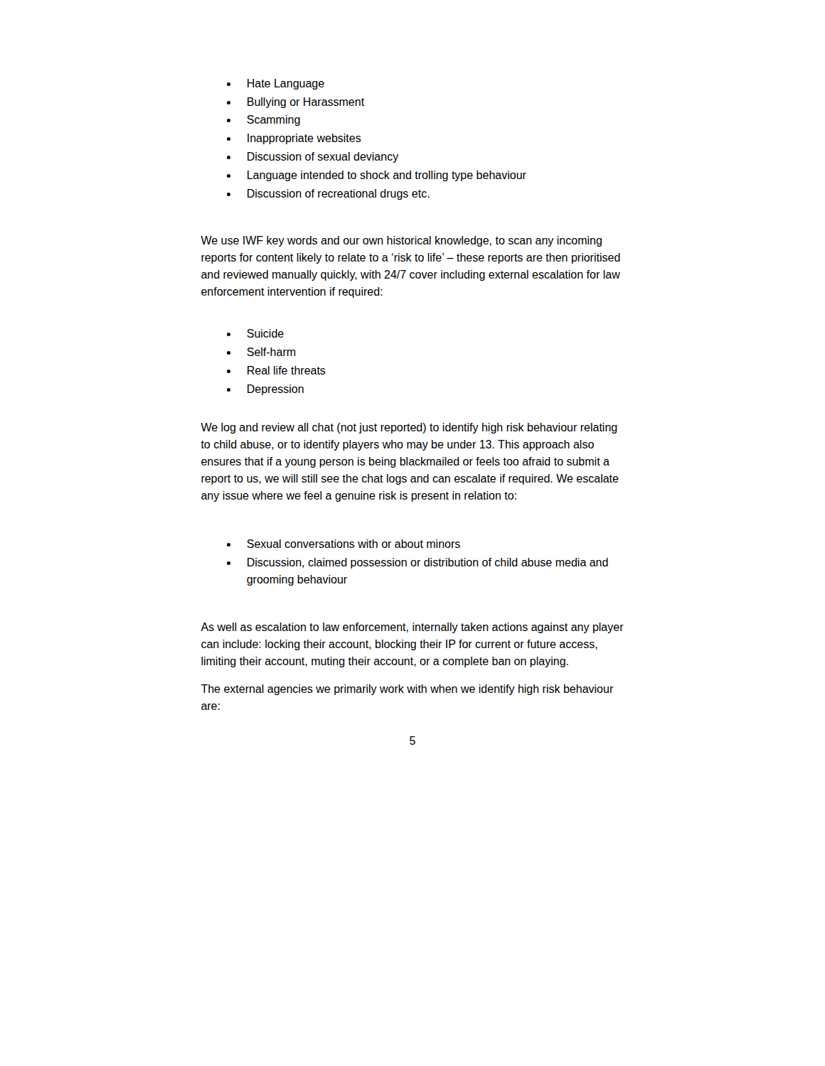Hate Language
Bullying or Harassment
Scamming
Inappropriate websites
Discussion of sexual deviancy
Language intended to shock and trolling type behaviour
Discussion of recreational drugs etc.
We use IWF key words and our own historical knowledge, to scan any incoming reports for content likely to relate to a ‘risk to life’ – these reports are then prioritised and reviewed manually quickly, with 24/7 cover including external escalation for law enforcement intervention if required:
Suicide
Self-harm
Real life threats
Depression
We log and review all chat (not just reported) to identify high risk behaviour relating to child abuse, or to identify players who may be under 13. This approach also ensures that if a young person is being blackmailed or feels too afraid to submit a report to us, we will still see the chat logs and can escalate if required. We escalate any issue where we feel a genuine risk is present in relation to:
Sexual conversations with or about minors
Discussion, claimed possession or distribution of child abuse media and grooming behaviour
As well as escalation to law enforcement, internally taken actions against any player can include: locking their account, blocking their IP for current or future access, limiting their account, muting their account, or a complete ban on playing.
The external agencies we primarily work with when we identify high risk behaviour are:
5